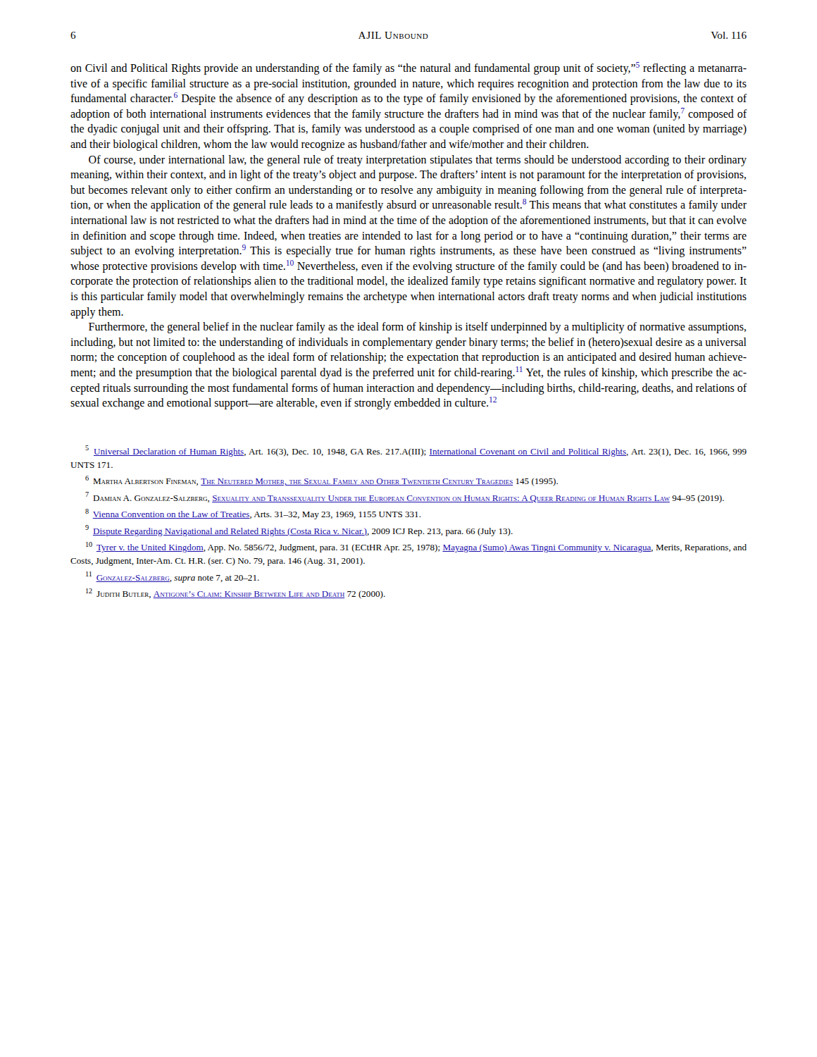6 AJIL Unbound Vol. 116
on Civil and Political Rights provide an understanding of the family as “the natural and fundamental group unit of society,”5 reflecting a metanarrative of a specific familial structure as a pre-social institution, grounded in nature, which requires recognition and protection from the law due to its fundamental character.6 Despite the absence of any description as to the type of family envisioned by the aforementioned provisions, the context of adoption of both international instruments evidences that the family structure the drafters had in mind was that of the nuclear family,7 composed of the dyadic conjugal unit and their offspring. That is, family was understood as a couple comprised of one man and one woman (united by marriage) and their biological children, whom the law would recognize as husband/father and wife/mother and their children.
Of course, under international law, the general rule of treaty interpretation stipulates that terms should be understood according to their ordinary meaning, within their context, and in light of the treaty’s object and purpose. The drafters’ intent is not paramount for the interpretation of provisions, but becomes relevant only to either confirm an understanding or to resolve any ambiguity in meaning following from the general rule of interpretation, or when the application of the general rule leads to a manifestly absurd or unreasonable result.8 This means that what constitutes a family under international law is not restricted to what the drafters had in mind at the time of the adoption of the aforementioned instruments, but that it can evolve in definition and scope through time. Indeed, when treaties are intended to last for a long period or to have a “continuing duration,” their terms are subject to an evolving interpretation.9 This is especially true for human rights instruments, as these have been construed as “living instruments” whose protective provisions develop with time.10 Nevertheless, even if the evolving structure of the family could be (and has been) broadened to incorporate the protection of relationships alien to the traditional model, the idealized family type retains significant normative and regulatory power. It is this particular family model that overwhelmingly remains the archetype when international actors draft treaty norms and when judicial institutions apply them.
Furthermore, the general belief in the nuclear family as the ideal form of kinship is itself underpinned by a multiplicity of normative assumptions, including, but not limited to: the understanding of individuals in complementary gender binary terms; the belief in (hetero)sexual desire as a universal norm; the conception of couplehood as the ideal form of relationship; the expectation that reproduction is an anticipated and desired human achievement; and the presumption that the biological parental dyad is the preferred unit for child-rearing.11 Yet, the rules of kinship, which prescribe the accepted rituals surrounding the most fundamental forms of human interaction and dependency—including births, child-rearing, deaths, and relations of sexual exchange and emotional support—are alterable, even if strongly embedded in culture.12
5 Universal Declaration of Human Rights, Art. 16(3), Dec. 10, 1948, GA Res. 217.A(III); International Covenant on Civil and Political Rights, Art. 23(1), Dec. 16, 1966, 999 UNTS 171.
6 Martha Albertson Fineman, The Neutered Mother, the Sexual Family and Other Twentieth Century Tragedies 145 (1995).
7 Damian A. Gonzalez-Salzberg, Sexuality and Transsexuality Under the European Convention on Human Rights: A Queer Reading of Human Rights Law 94–95 (2019).
8 Vienna Convention on the Law of Treaties, Arts. 31–32, May 23, 1969, 1155 UNTS 331.
9 Dispute Regarding Navigational and Related Rights (Costa Rica v. Nicar.), 2009 ICJ Rep. 213, para. 66 (July 13).
10 Tyrer v. the United Kingdom, App. No. 5856/72, Judgment, para. 31 (ECtHR Apr. 25, 1978); Mayagna (Sumo) Awas Tingni Community v. Nicaragua, Merits, Reparations, and Costs, Judgment, Inter-Am. Ct. H.R. (ser. C) No. 79, para. 146 (Aug. 31, 2001).
11 Gonzalez-Salzberg, supra note 7, at 20–21.
12 Judith Butler, Antigone’s Claim: Kinship Between Life and Death 72 (2000).